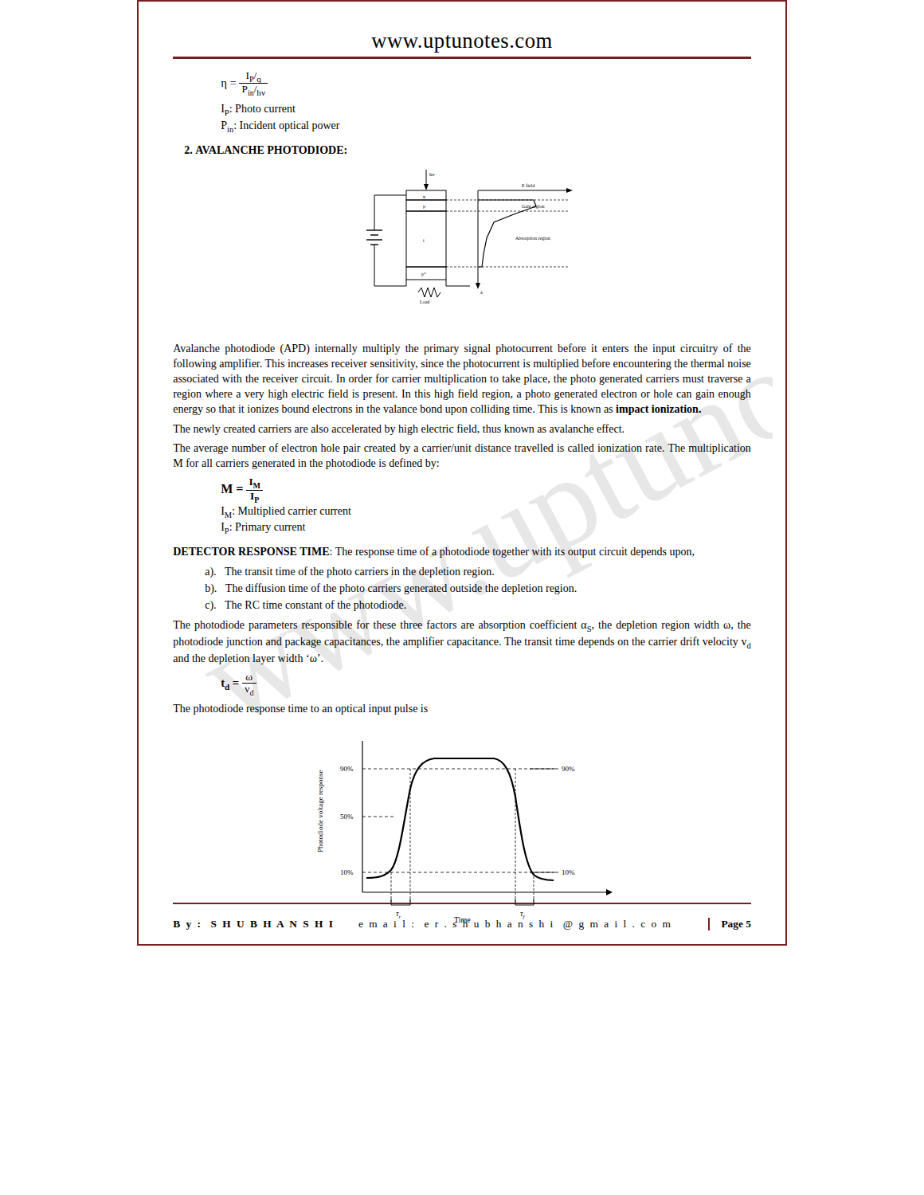www.uptunotes.com
www.uptunotes.com
η = IP/q Pin/hν
IP: Photo current
Pin: Incident optical power
AVALANCHE PHOTODIODE:
hν n p i p⁺ Load E field x Gain region Absorption region
Avalanche photodiode (APD) internally multiply the primary signal photocurrent before it enters the input circuitry of the following amplifier. This increases receiver sensitivity, since the photocurrent is multiplied before encountering the thermal noise associated with the receiver circuit. In order for carrier multiplication to take place, the photo generated carriers must traverse a region where a very high electric field is present. In this high field region, a photo generated electron or hole can gain enough energy so that it ionizes bound electrons in the valance bond upon colliding time. This is known as impact ionization.
The newly created carriers are also accelerated by high electric field, thus known as avalanche effect.
The average number of electron hole pair created by a carrier/unit distance travelled is called ionization rate. The multiplication M for all carriers generated in the photodiode is defined by:
M = IM IP
IM: Multiplied carrier current
IP: Primary current
DETECTOR RESPONSE TIME: The response time of a photodiode together with its output circuit depends upon,
a). The transit time of the photo carriers in the depletion region.
b). The diffusion time of the photo carriers generated outside the depletion region.
c). The RC time constant of the photodiode.
The photodiode parameters responsible for these three factors are absorption coefficient αS, the depletion region width ω, the photodiode junction and package capacitances, the amplifier capacitance. The transit time depends on the carrier drift velocity vd and the depletion layer width ‘ω’.
td = ω vd
The photodiode response time to an optical input pulse is
Photodiode voltage response 90% 50% 10% 90% 10% τr τf Time
B y : S H U B H A N S H I
e m a i l : e r . s h u b h a n s h i @ g m a i l . c o m
Page 5